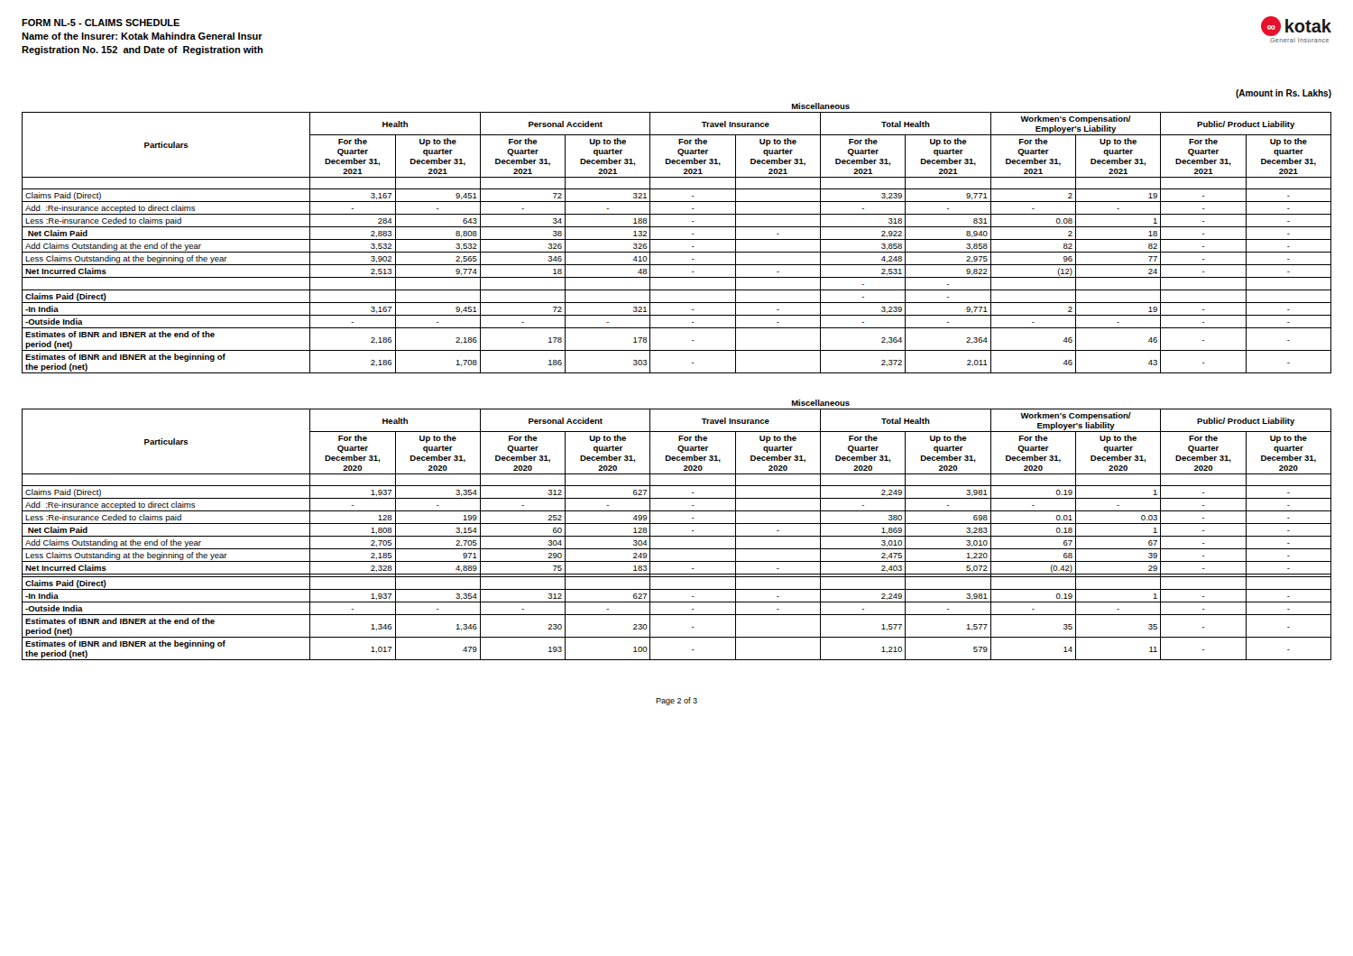FORM NL-5 - CLAIMS SCHEDULE
Name of the Insurer: Kotak Mahindra General Insur
Registration No. 152 and Date of Registration with
∞kotak
General Insurance
(Amount in Rs. Lakhs)
| | Miscellaneous |
| Particulars | Health | Personal Accident | Travel Insurance | Total Health | Workmen's Compensation/ Employer's Liability | Public/ Product Liability |
| For the Quarter December 31, 2021 | Up to the quarter December 31, 2021 | For the Quarter December 31, 2021 | Up to the quarter December 31, 2021 | For the Quarter December 31, 2021 | Up to the quarter December 31, 2021 | For the Quarter December 31, 2021 | Up to the quarter December 31, 2021 | For the Quarter December 31, 2021 | Up to the quarter December 31, 2021 | For the Quarter December 31, 2021 | Up to the quarter December 31, 2021 |
| Claims Paid (Direct) | 3,167 | 9,451 | 72 | 321 | - | | 3,239 | 9,771 | 2 | 19 | - | - |
| Add :Re-insurance accepted to direct claims | - | - | - | - | - | | - | - | - | - | - | - |
| Less :Re-insurance Ceded to claims paid | 284 | 643 | 34 | 188 | - | | 318 | 831 | 0.08 | 1 | - | - |
| Net Claim Paid | 2,883 | 8,808 | 38 | 132 | - | - | 2,922 | 8,940 | 2 | 18 | - | - |
| Add Claims Outstanding at the end of the year | 3,532 | 3,532 | 326 | 326 | - | | 3,858 | 3,858 | 82 | 82 | - | - |
| Less Claims Outstanding at the beginning of the year | 3,902 | 2,565 | 346 | 410 | - | | 4,248 | 2,975 | 96 | 77 | - | - |
| Net Incurred Claims | 2,513 | 9,774 | 18 | 48 | - | - | 2,531 | 9,822 | (12) | 24 | - | - |
| | | | | | | | - | - | | | | |
| Claims Paid (Direct) | | | | | | | - | - | | | | |
| -In India | 3,167 | 9,451 | 72 | 321 | - | - | 3,239 | 9,771 | 2 | 19 | - | - |
| -Outside India | - | - | - | - | - | - | - | - | - | - | - | - |
| Estimates of IBNR and IBNER at the end of the period (net) | 2,186 | 2,186 | 178 | 178 | - | | 2,364 | 2,364 | 46 | 46 | - | - |
| Estimates of IBNR and IBNER at the beginning of the period (net) | 2,186 | 1,708 | 186 | 303 | - | | 2,372 | 2,011 | 46 | 43 | - | - |
| | Miscellaneous |
| Particulars | Health | Personal Accident | Travel Insurance | Total Health | Workmen's Compensation/ Employer's liability | Public/ Product Liability |
| For the Quarter December 31, 2020 | Up to the quarter December 31, 2020 | For the Quarter December 31, 2020 | Up to the quarter December 31, 2020 | For the Quarter December 31, 2020 | Up to the quarter December 31, 2020 | For the Quarter December 31, 2020 | Up to the quarter December 31, 2020 | For the Quarter December 31, 2020 | Up to the quarter December 31, 2020 | For the Quarter December 31, 2020 | Up to the quarter December 31, 2020 |
| Claims Paid (Direct) | 1,937 | 3,354 | 312 | 627 | - | | 2,249 | 3,981 | 0.19 | 1 | - | - |
| Add :Re-insurance accepted to direct claims | - | - | - | - | - | | - | - | - | - | - | - |
| Less :Re-insurance Ceded to claims paid | 128 | 199 | 252 | 499 | - | | 380 | 698 | 0.01 | 0.03 | - | - |
| Net Claim Paid | 1,808 | 3,154 | 60 | 128 | - | - | 1,869 | 3,283 | 0.18 | 1 | - | - |
| Add Claims Outstanding at the end of the year | 2,705 | 2,705 | 304 | 304 | | | 3,010 | 3,010 | 67 | 67 | - | - |
| Less Claims Outstanding at the beginning of the year | 2,185 | 971 | 290 | 249 | | | 2,475 | 1,220 | 68 | 39 | - | - |
| Net Incurred Claims | 2,328 | 4,889 | 75 | 183 | - | - | 2,403 | 5,072 | (0.42) | 29 | - | - |
| Claims Paid (Direct) | | | | | | | | | | | | |
| -In India | 1,937 | 3,354 | 312 | 627 | - | - | 2,249 | 3,981 | 0.19 | 1 | - | - |
| -Outside India | - | - | - | - | - | - | - | - | - | - | - | - |
| Estimates of IBNR and IBNER at the end of the period (net) | 1,346 | 1,346 | 230 | 230 | - | | 1,577 | 1,577 | 35 | 35 | - | - |
| Estimates of IBNR and IBNER at the beginning of the period (net) | 1,017 | 479 | 193 | 100 | - | | 1,210 | 579 | 14 | 11 | - | - |
Page 2 of 3